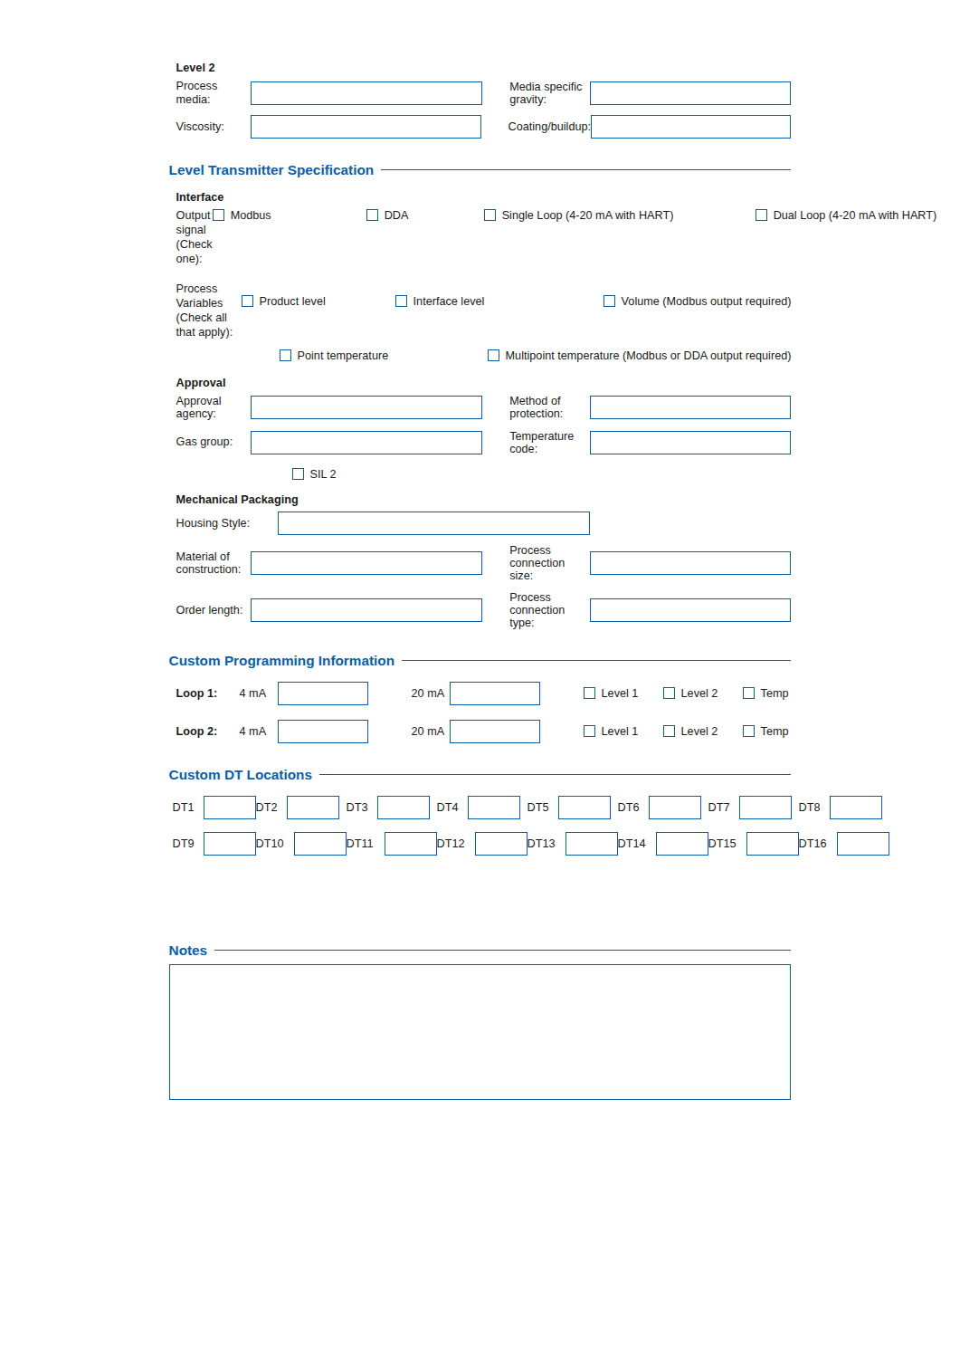Level 2
Process media:
Media specific gravity:
Viscosity:
Coating/buildup:
Level Transmitter Specification
Interface
Output signal
(Check one):
Modbus DDA Single Loop (4-20 mA with HART) Dual Loop (4-20 mA with HART)
Process Variables
(Check all that apply):
Product level Interface level Volume (Modbus output required)
Point temperature Multipoint temperature (Modbus or DDA output required)
Approval
Approval agency:
Method of protection:
Gas group:
Temperature code:
SIL 2
Mechanical Packaging
Housing Style:
Material of
construction:
Process connection size:
Order length:
Process connection type:
Custom Programming Information
Loop 1:
4 mA
20 mA
Level 1 Level 2 Temp
Loop 2:
4 mA
20 mA
Level 1 Level 2 Temp
Custom DT Locations
DT1
DT2
DT3
DT4
DT5
DT6
DT7
DT8
DT9
DT10
DT11
DT12
DT13
DT14
DT15
DT16
Notes